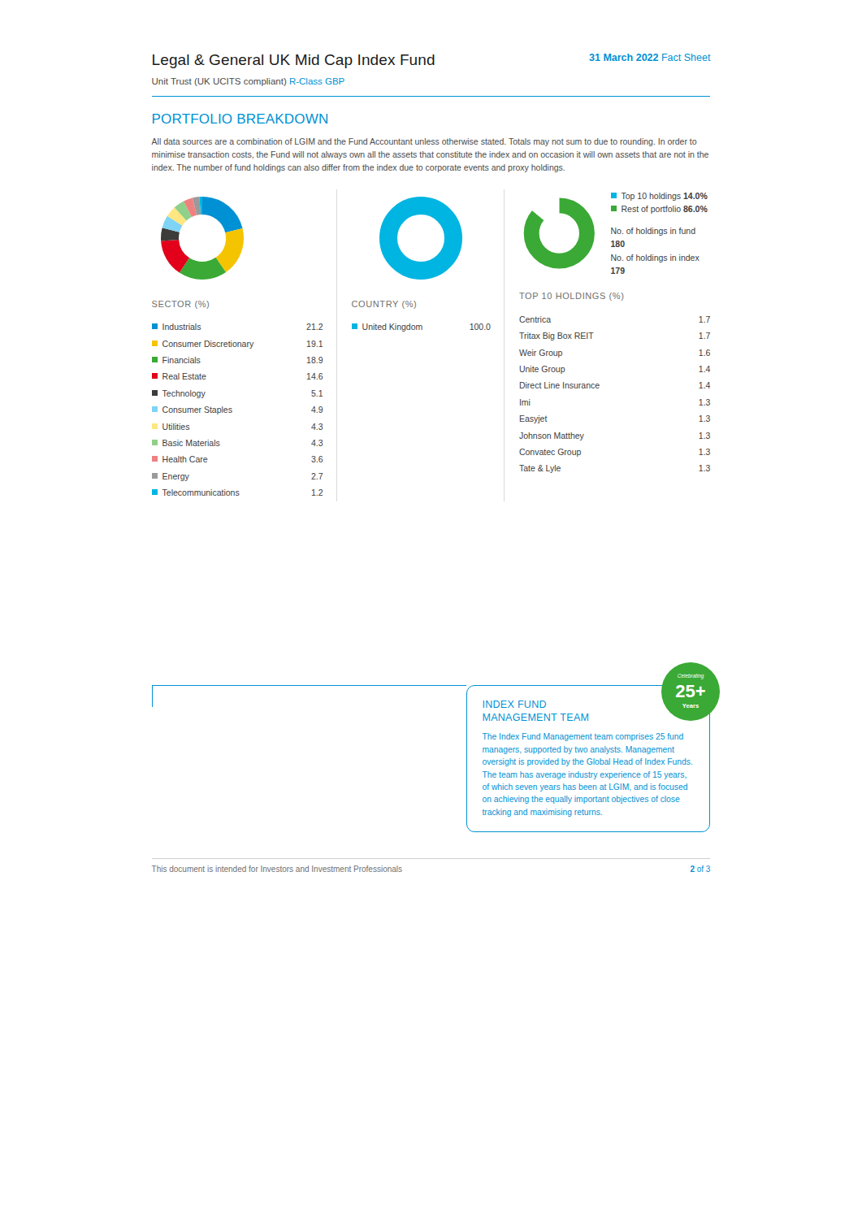Legal & General UK Mid Cap Index Fund
Unit Trust (UK UCITS compliant) R-Class GBP
31 March 2022 Fact Sheet
PORTFOLIO BREAKDOWN
All data sources are a combination of LGIM and the Fund Accountant unless otherwise stated. Totals may not sum to due to rounding. In order to minimise transaction costs, the Fund will not always own all the assets that constitute the index and on occasion it will own assets that are not in the index. The number of fund holdings can also differ from the index due to corporate events and proxy holdings.
Sector (%)
| Industrials | 21.2 |
| Consumer Discretionary | 19.1 |
| Financials | 18.9 |
| Real Estate | 14.6 |
| Technology | 5.1 |
| Consumer Staples | 4.9 |
| Utilities | 4.3 |
| Basic Materials | 4.3 |
| Health Care | 3.6 |
| Energy | 2.7 |
| Telecommunications | 1.2 |
Country (%)
| United Kingdom | 100.0 |
Top 10 holdings 14.0%
Rest of portfolio 86.0%
No. of holdings in fund 180
No. of holdings in index 179
Top 10 Holdings (%)
| Centrica | 1.7 |
| Tritax Big Box REIT | 1.7 |
| Weir Group | 1.6 |
| Unite Group | 1.4 |
| Direct Line Insurance | 1.4 |
| Imi | 1.3 |
| Easyjet | 1.3 |
| Johnson Matthey | 1.3 |
| Convatec Group | 1.3 |
| Tate & Lyle | 1.3 |
Celebrating 25+ Years
Index Fund
Management Team
The Index Fund Management team comprises 25 fund managers, supported by two analysts. Management oversight is provided by the Global Head of Index Funds. The team has average industry experience of 15 years, of which seven years has been at LGIM, and is focused on achieving the equally important objectives of close tracking and maximising returns.
This document is intended for Investors and Investment Professionals
2 of 3